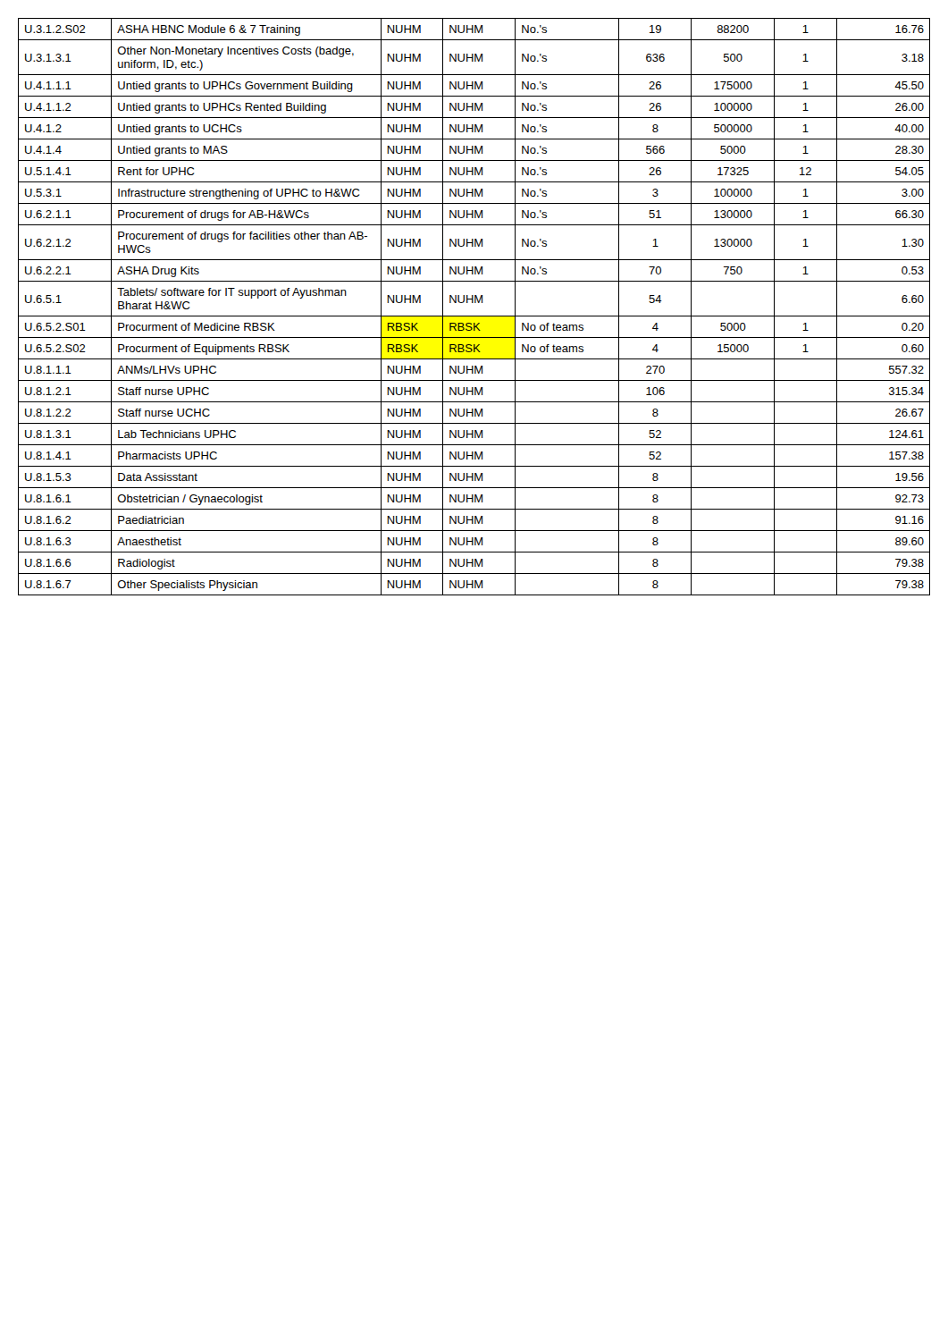| U.3.1.2.S02 | ASHA HBNC Module 6 & 7 Training | NUHM | NUHM | No.'s | 19 | 88200 | 1 | 16.76 |
| U.3.1.3.1 | Other Non-Monetary Incentives Costs (badge, uniform, ID, etc.) | NUHM | NUHM | No.'s | 636 | 500 | 1 | 3.18 |
| U.4.1.1.1 | Untied grants to UPHCs Government Building | NUHM | NUHM | No.'s | 26 | 175000 | 1 | 45.50 |
| U.4.1.1.2 | Untied grants to UPHCs Rented Building | NUHM | NUHM | No.'s | 26 | 100000 | 1 | 26.00 |
| U.4.1.2 | Untied grants to UCHCs | NUHM | NUHM | No.'s | 8 | 500000 | 1 | 40.00 |
| U.4.1.4 | Untied grants to MAS | NUHM | NUHM | No.'s | 566 | 5000 | 1 | 28.30 |
| U.5.1.4.1 | Rent for UPHC | NUHM | NUHM | No.'s | 26 | 17325 | 12 | 54.05 |
| U.5.3.1 | Infrastructure strengthening of UPHC to H&WC | NUHM | NUHM | No.'s | 3 | 100000 | 1 | 3.00 |
| U.6.2.1.1 | Procurement of drugs for AB-H&WCs | NUHM | NUHM | No.'s | 51 | 130000 | 1 | 66.30 |
| U.6.2.1.2 | Procurement of drugs for facilities other than AB-HWCs | NUHM | NUHM | No.'s | 1 | 130000 | 1 | 1.30 |
| U.6.2.2.1 | ASHA Drug Kits | NUHM | NUHM | No.'s | 70 | 750 | 1 | 0.53 |
| U.6.5.1 | Tablets/ software for IT support of Ayushman Bharat H&WC | NUHM | NUHM | | 54 | | | 6.60 |
| U.6.5.2.S01 | Procurment of Medicine RBSK | RBSK | RBSK | No of teams | 4 | 5000 | 1 | 0.20 |
| U.6.5.2.S02 | Procurment of Equipments RBSK | RBSK | RBSK | No of teams | 4 | 15000 | 1 | 0.60 |
| U.8.1.1.1 | ANMs/LHVs UPHC | NUHM | NUHM | | 270 | | | 557.32 |
| U.8.1.2.1 | Staff nurse UPHC | NUHM | NUHM | | 106 | | | 315.34 |
| U.8.1.2.2 | Staff nurse UCHC | NUHM | NUHM | | 8 | | | 26.67 |
| U.8.1.3.1 | Lab Technicians UPHC | NUHM | NUHM | | 52 | | | 124.61 |
| U.8.1.4.1 | Pharmacists UPHC | NUHM | NUHM | | 52 | | | 157.38 |
| U.8.1.5.3 | Data Assisstant | NUHM | NUHM | | 8 | | | 19.56 |
| U.8.1.6.1 | Obstetrician / Gynaecologist | NUHM | NUHM | | 8 | | | 92.73 |
| U.8.1.6.2 | Paediatrician | NUHM | NUHM | | 8 | | | 91.16 |
| U.8.1.6.3 | Anaesthetist | NUHM | NUHM | | 8 | | | 89.60 |
| U.8.1.6.6 | Radiologist | NUHM | NUHM | | 8 | | | 79.38 |
| U.8.1.6.7 | Other Specialists Physician | NUHM | NUHM | | 8 | | | 79.38 |